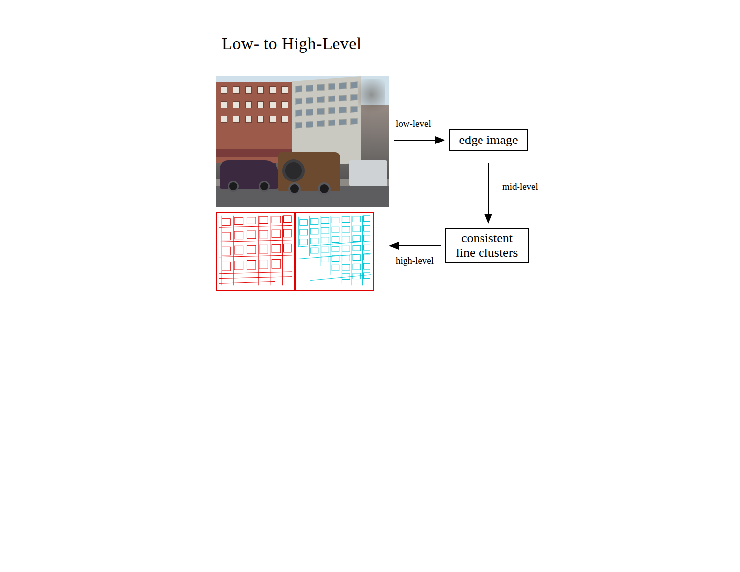Low- to High-Level
edge image
consistent
line clusters
low-level mid-level high-level